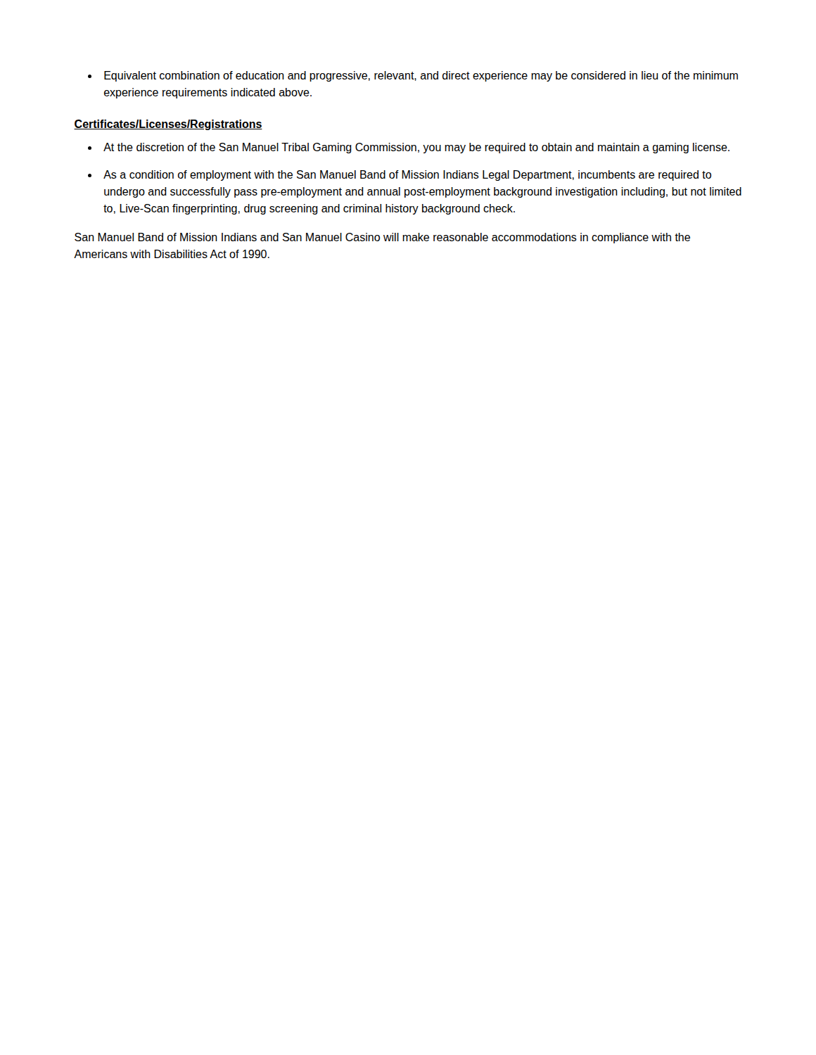Equivalent combination of education and progressive, relevant, and direct experience may be considered in lieu of the minimum experience requirements indicated above.
Certificates/Licenses/Registrations
At the discretion of the San Manuel Tribal Gaming Commission, you may be required to obtain and maintain a gaming license.
As a condition of employment with the San Manuel Band of Mission Indians Legal Department, incumbents are required to undergo and successfully pass pre-employment and annual post-employment background investigation including, but not limited to, Live-Scan fingerprinting, drug screening and criminal history background check.
San Manuel Band of Mission Indians and San Manuel Casino will make reasonable accommodations in compliance with the Americans with Disabilities Act of 1990.